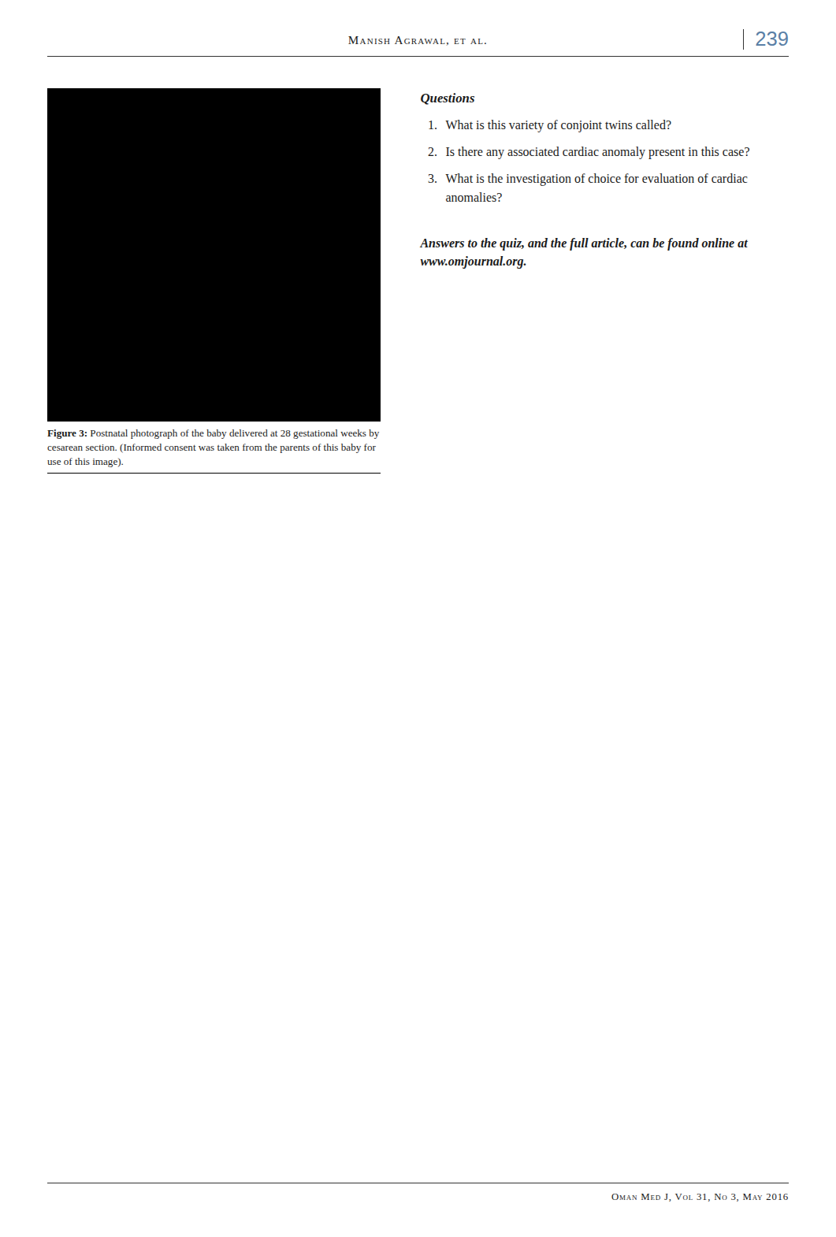Manish Agrawal, et al. 239
Figure 3: Postnatal photograph of the baby delivered at 28 gestational weeks by cesarean section. (Informed consent was taken from the parents of this baby for use of this image).
Questions
What is this variety of conjoint twins called?
Is there any associated cardiac anomaly present in this case?
What is the investigation of choice for evaluation of cardiac anomalies?
Answers to the quiz, and the full article, can be found online at www.omjournal.org.
Oman Med J, Vol 31, No 3, May 2016